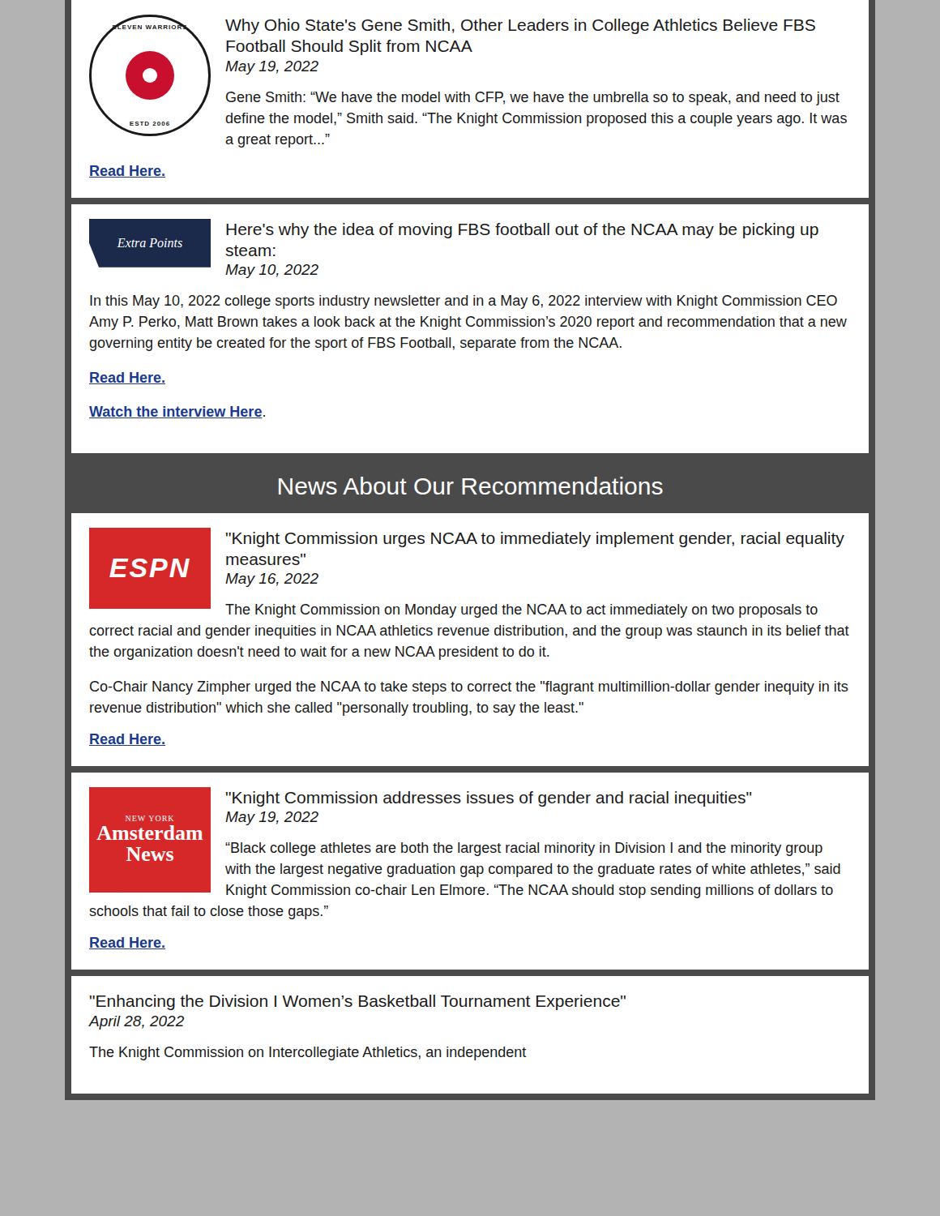ELEVEN WARRIORS
ESTD 2006
Why Ohio State's Gene Smith, Other Leaders in College Athletics Believe FBS Football Should Split from NCAA
May 19, 2022
Gene Smith: “We have the model with CFP, we have the umbrella so to speak, and need to just define the model,” Smith said. “The Knight Commission proposed this a couple years ago. It was a great report...”
Read Here.
Extra Points
Here's why the idea of moving FBS football out of the NCAA may be picking up steam:
May 10, 2022
In this May 10, 2022 college sports industry newsletter and in a May 6, 2022 interview with Knight Commission CEO Amy P. Perko, Matt Brown takes a look back at the Knight Commission’s 2020 report and recommendation that a new governing entity be created for the sport of FBS Football, separate from the NCAA.
Read Here.
Watch the interview Here.
News About Our Recommendations
ESPN
"Knight Commission urges NCAA to immediately implement gender, racial equality measures"
May 16, 2022
The Knight Commission on Monday urged the NCAA to act immediately on two proposals to correct racial and gender inequities in NCAA athletics revenue distribution, and the group was staunch in its belief that the organization doesn't need to wait for a new NCAA president to do it.
Co-Chair Nancy Zimpher urged the NCAA to take steps to correct the "flagrant multimillion-dollar gender inequity in its revenue distribution" which she called "personally troubling, to say the least."
Read Here.
NEW YORK Amsterdam News
"Knight Commission addresses issues of gender and racial inequities"
May 19, 2022
“Black college athletes are both the largest racial minority in Division I and the minority group with the largest negative graduation gap compared to the graduate rates of white athletes,” said Knight Commission co-chair Len Elmore. “The NCAA should stop sending millions of dollars to schools that fail to close those gaps.”
Read Here.
"Enhancing the Division I Women’s Basketball Tournament Experience"
April 28, 2022
The Knight Commission on Intercollegiate Athletics, an independent